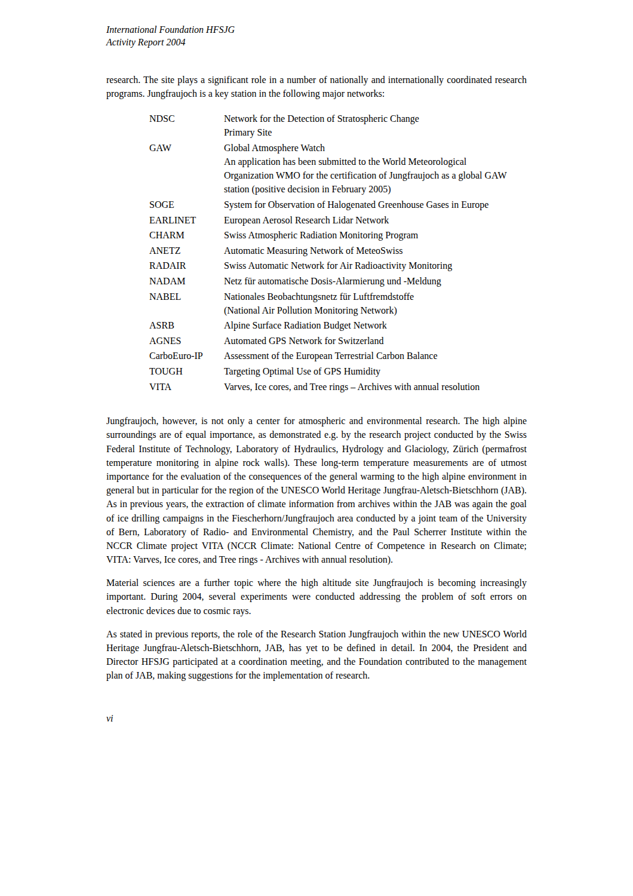International Foundation HFSJG
Activity Report 2004
research. The site plays a significant role in a number of nationally and internationally coordinated research programs. Jungfraujoch is a key station in the following major networks:
| NDSC | Network for the Detection of Stratospheric Change Primary Site |
| GAW | Global Atmosphere Watch An application has been submitted to the World Meteorological Organization WMO for the certification of Jungfraujoch as a global GAW station (positive decision in February 2005) |
| SOGE | System for Observation of Halogenated Greenhouse Gases in Europe |
| EARLINET | European Aerosol Research Lidar Network |
| CHARM | Swiss Atmospheric Radiation Monitoring Program |
| ANETZ | Automatic Measuring Network of MeteoSwiss |
| RADAIR | Swiss Automatic Network for Air Radioactivity Monitoring |
| NADAM | Netz für automatische Dosis-Alarmierung und -Meldung |
| NABEL | Nationales Beobachtungsnetz für Luftfremdstoffe (National Air Pollution Monitoring Network) |
| ASRB | Alpine Surface Radiation Budget Network |
| AGNES | Automated GPS Network for Switzerland |
| CarboEuro-IP | Assessment of the European Terrestrial Carbon Balance |
| TOUGH | Targeting Optimal Use of GPS Humidity |
| VITA | Varves, Ice cores, and Tree rings – Archives with annual resolution |
Jungfraujoch, however, is not only a center for atmospheric and environmental research. The high alpine surroundings are of equal importance, as demonstrated e.g. by the research project conducted by the Swiss Federal Institute of Technology, Laboratory of Hydraulics, Hydrology and Glaciology, Zürich (permafrost temperature monitoring in alpine rock walls). These long-term temperature measurements are of utmost importance for the evaluation of the consequences of the general warming to the high alpine environment in general but in particular for the region of the UNESCO World Heritage Jungfrau-Aletsch-Bietschhorn (JAB). As in previous years, the extraction of climate information from archives within the JAB was again the goal of ice drilling campaigns in the Fiescherhorn/Jungfraujoch area conducted by a joint team of the University of Bern, Laboratory of Radio- and Environmental Chemistry, and the Paul Scherrer Institute within the NCCR Climate project VITA (NCCR Climate: National Centre of Competence in Research on Climate; VITA: Varves, Ice cores, and Tree rings - Archives with annual resolution).
Material sciences are a further topic where the high altitude site Jungfraujoch is becoming increasingly important. During 2004, several experiments were conducted addressing the problem of soft errors on electronic devices due to cosmic rays.
As stated in previous reports, the role of the Research Station Jungfraujoch within the new UNESCO World Heritage Jungfrau-Aletsch-Bietschhorn, JAB, has yet to be defined in detail. In 2004, the President and Director HFSJG participated at a coordination meeting, and the Foundation contributed to the management plan of JAB, making suggestions for the implementation of research.
vi